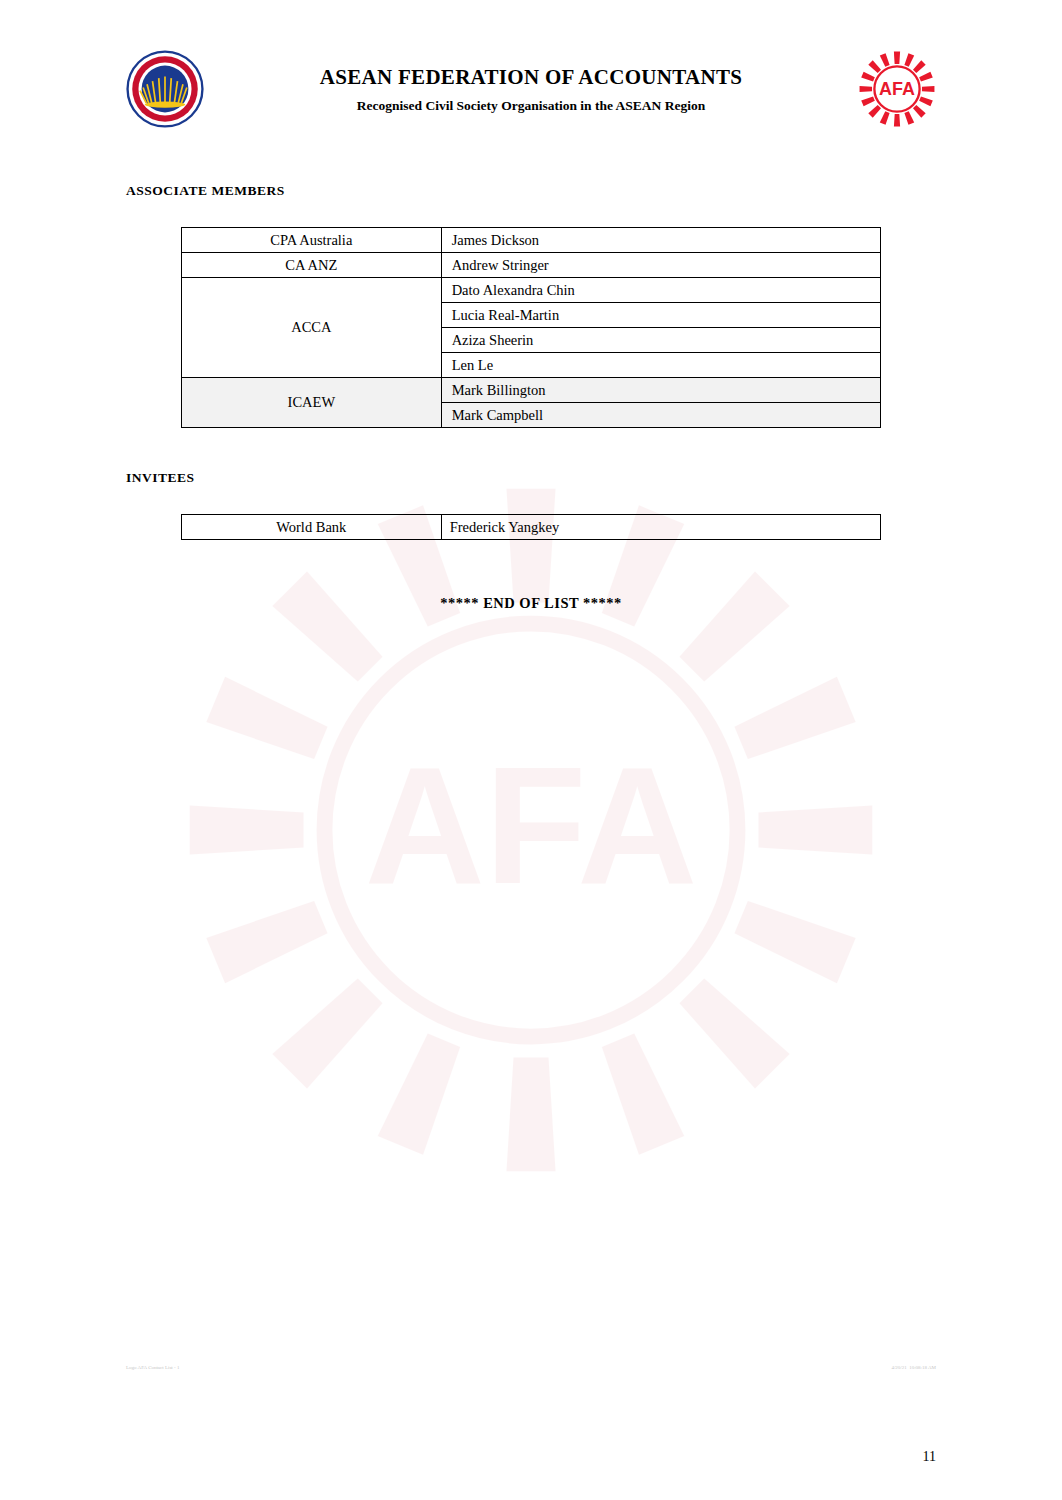AFA
ASEAN FEDERATION OF ACCOUNTANTS
Recognised Civil Society Organisation in the ASEAN Region
AFA
ASSOCIATE MEMBERS
| CPA Australia | James Dickson |
| CA ANZ | Andrew Stringer |
| ACCA | Dato Alexandra Chin |
| Lucia Real-Martin |
| Aziza Sheerin |
| Len Le |
| ICAEW | Mark Billington |
| Mark Campbell |
INVITEES
| World Bank | Frederick Yangkey |
***** END OF LIST *****
Logo AFA Contact List - 1 4/20/21 10:08:18 AM
11